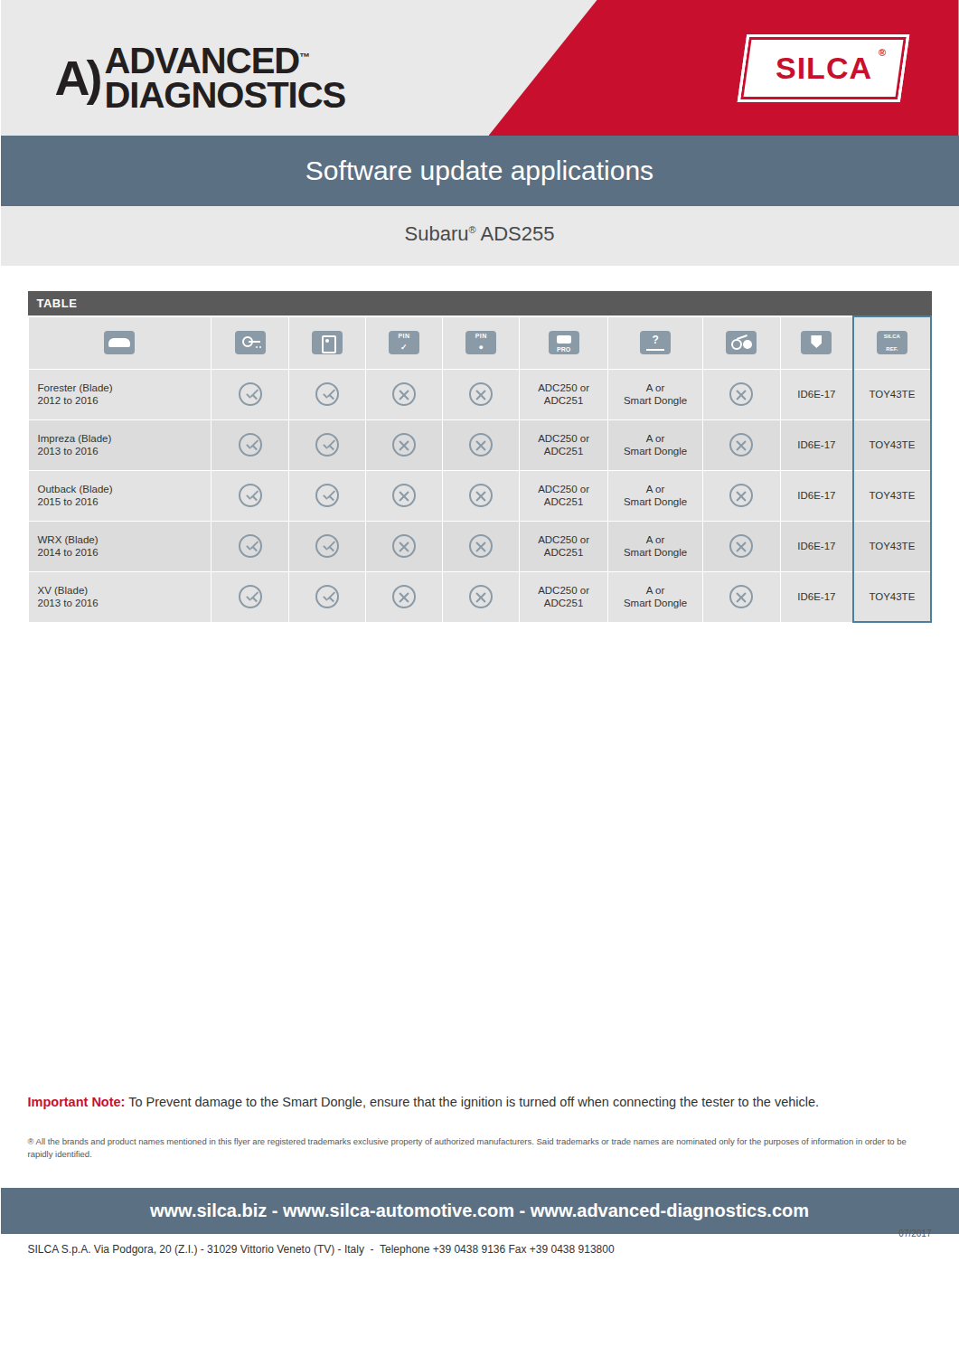A) ADVANCED™ DIAGNOSTICS
SILCA®
Software update applications
Subaru® ADS255
TABLE
| | | | PIN ✓ | PIN ● | PRO | | | | SILCA REF. |
| --- | --- | --- | --- | --- | --- | --- | --- | --- | --- |
| Forester (Blade) 2012 to 2016 | | | | | ADC250 or ADC251 | A or Smart Dongle | | ID6E-17 | TOY43TE |
| Impreza (Blade) 2013 to 2016 | | | | | ADC250 or ADC251 | A or Smart Dongle | | ID6E-17 | TOY43TE |
| Outback (Blade) 2015 to 2016 | | | | | ADC250 or ADC251 | A or Smart Dongle | | ID6E-17 | TOY43TE |
| WRX (Blade) 2014 to 2016 | | | | | ADC250 or ADC251 | A or Smart Dongle | | ID6E-17 | TOY43TE |
| XV (Blade) 2013 to 2016 | | | | | ADC250 or ADC251 | A or Smart Dongle | | ID6E-17 | TOY43TE |
Important Note: To Prevent damage to the Smart Dongle, ensure that the ignition is turned off when connecting the tester to the vehicle.
® All the brands and product names mentioned in this flyer are registered trademarks exclusive property of authorized manufacturers. Said trademarks or trade names are nominated only for the purposes of information in order to be rapidly identified.
www.silca.biz - www.silca-automotive.com - www.advanced-diagnostics.com
SILCA S.p.A. Via Podgora, 20 (Z.I.) - 31029 Vittorio Veneto (TV) - Italy - Telephone +39 0438 9136 Fax +39 0438 913800 07/2017